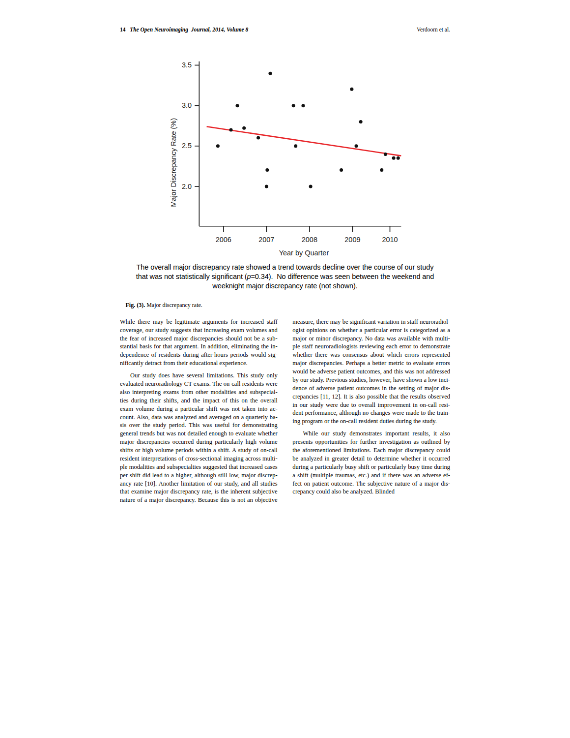14 The Open Neuroimaging Journal, 2014, Volume 8
Verdoorn et al.
3.5 3.0 2.5 2.0 Major Discrepancy Rate (%) 2006 2007 2008 2009 2010 Year by Quarter
The overall major discrepancy rate showed a trend towards decline over the course of our study that was not statistically significant (p=0.34). No difference was seen between the weekend and weeknight major discrepancy rate (not shown).
Fig. (3). Major discrepancy rate.
While there may be legitimate arguments for increased staff coverage, our study suggests that increasing exam volumes and the fear of increased major discrepancies should not be a substantial basis for that argument. In addition, eliminating the independence of residents during after-hours periods would significantly detract from their educational experience.
Our study does have several limitations. This study only evaluated neuroradiology CT exams. The on-call residents were also interpreting exams from other modalities and subspecialties during their shifts, and the impact of this on the overall exam volume during a particular shift was not taken into account. Also, data was analyzed and averaged on a quarterly basis over the study period. This was useful for demonstrating general trends but was not detailed enough to evaluate whether major discrepancies occurred during particularly high volume shifts or high volume periods within a shift. A study of on-call resident interpretations of cross-sectional imaging across multiple modalities and subspecialties suggested that increased cases per shift did lead to a higher, although still low, major discrepancy rate [10]. Another limitation of our study, and all studies that examine major discrepancy rate, is the inherent subjective nature of a major discrepancy. Because this is not an objective measure, there may be significant variation in staff neuroradiologist opinions on whether a particular error is categorized as a major or minor discrepancy. No data was available with multiple staff neuroradiologists reviewing each error to demonstrate whether there was consensus about which errors represented major discrepancies. Perhaps a better metric to evaluate errors would be adverse patient outcomes, and this was not addressed by our study. Previous studies, however, have shown a low incidence of adverse patient outcomes in the setting of major discrepancies [11, 12]. It is also possible that the results observed in our study were due to overall improvement in on-call resident performance, although no changes were made to the training program or the on-call resident duties during the study.
While our study demonstrates important results, it also presents opportunities for further investigation as outlined by the aforementioned limitations. Each major discrepancy could be analyzed in greater detail to determine whether it occurred during a particularly busy shift or particularly busy time during a shift (multiple traumas, etc.) and if there was an adverse effect on patient outcome. The subjective nature of a major discrepancy could also be analyzed. Blinded